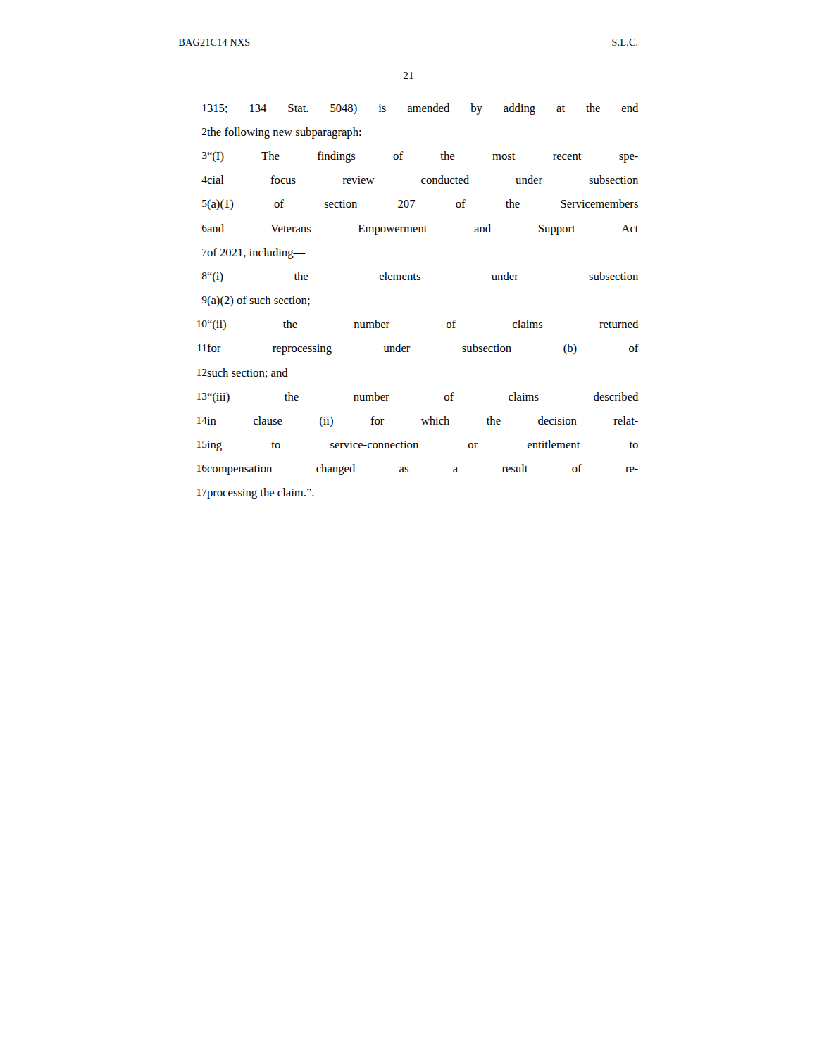BAG21C14 NXS S.L.C.
21
| 1 | 315; 134 Stat. 5048) is amended by adding at the end |
| 2 | the following new subparagraph: |
| 3 | “(I) The findings of the most recent spe- |
| 4 | cial focus review conducted under subsection |
| 5 | (a)(1) of section 207 of the Servicemembers |
| 6 | and Veterans Empowerment and Support Act |
| 7 | of 2021, including— |
| 8 | “(i) the elements under subsection |
| 9 | (a)(2) of such section; |
| 10 | “(ii) the number of claims returned |
| 11 | for reprocessing under subsection (b) of |
| 12 | such section; and |
| 13 | “(iii) the number of claims described |
| 14 | in clause (ii) for which the decision relat- |
| 15 | ing to service-connection or entitlement to |
| 16 | compensation changed as a result of re- |
| 17 | processing the claim.”. |